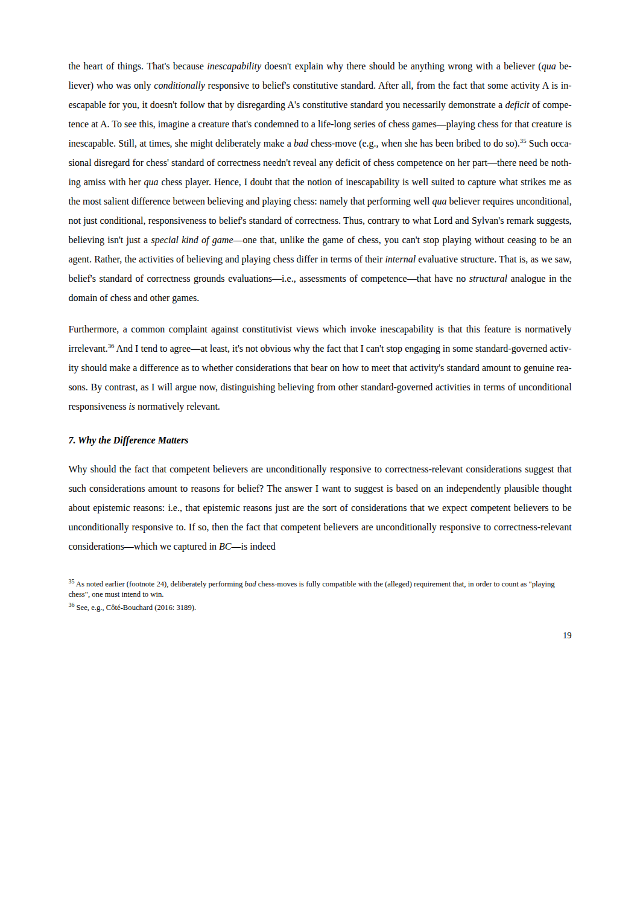the heart of things. That's because inescapability doesn't explain why there should be anything wrong with a believer (qua believer) who was only conditionally responsive to belief's constitutive standard. After all, from the fact that some activity A is inescapable for you, it doesn't follow that by disregarding A's constitutive standard you necessarily demonstrate a deficit of competence at A. To see this, imagine a creature that's condemned to a life-long series of chess games—playing chess for that creature is inescapable. Still, at times, she might deliberately make a bad chess-move (e.g., when she has been bribed to do so).35 Such occasional disregard for chess' standard of correctness needn't reveal any deficit of chess competence on her part—there need be nothing amiss with her qua chess player. Hence, I doubt that the notion of inescapability is well suited to capture what strikes me as the most salient difference between believing and playing chess: namely that performing well qua believer requires unconditional, not just conditional, responsiveness to belief's standard of correctness. Thus, contrary to what Lord and Sylvan's remark suggests, believing isn't just a special kind of game—one that, unlike the game of chess, you can't stop playing without ceasing to be an agent. Rather, the activities of believing and playing chess differ in terms of their internal evaluative structure. That is, as we saw, belief's standard of correctness grounds evaluations—i.e., assessments of competence—that have no structural analogue in the domain of chess and other games.
Furthermore, a common complaint against constitutivist views which invoke inescapability is that this feature is normatively irrelevant.36 And I tend to agree—at least, it's not obvious why the fact that I can't stop engaging in some standard-governed activity should make a difference as to whether considerations that bear on how to meet that activity's standard amount to genuine reasons. By contrast, as I will argue now, distinguishing believing from other standard-governed activities in terms of unconditional responsiveness is normatively relevant.
7. Why the Difference Matters
Why should the fact that competent believers are unconditionally responsive to correctness-relevant considerations suggest that such considerations amount to reasons for belief? The answer I want to suggest is based on an independently plausible thought about epistemic reasons: i.e., that epistemic reasons just are the sort of considerations that we expect competent believers to be unconditionally responsive to. If so, then the fact that competent believers are unconditionally responsive to correctness-relevant considerations—which we captured in BC—is indeed
35 As noted earlier (footnote 24), deliberately performing bad chess-moves is fully compatible with the (alleged) requirement that, in order to count as "playing chess", one must intend to win.
36 See, e.g., Côté-Bouchard (2016: 3189).
19